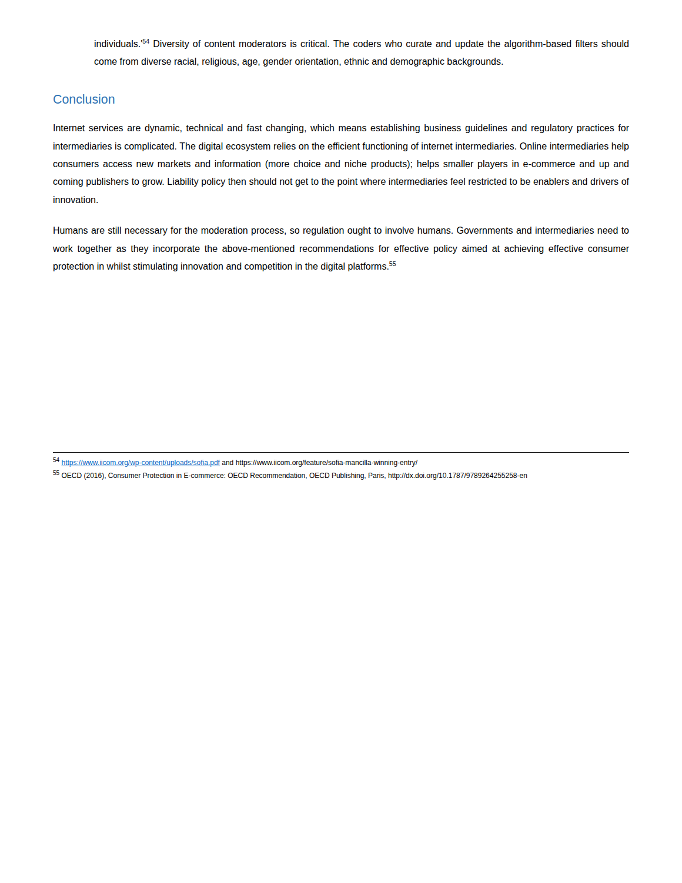individuals.'54 Diversity of content moderators is critical. The coders who curate and update the algorithm-based filters should come from diverse racial, religious, age, gender orientation, ethnic and demographic backgrounds.
Conclusion
Internet services are dynamic, technical and fast changing, which means establishing business guidelines and regulatory practices for intermediaries is complicated. The digital ecosystem relies on the efficient functioning of internet intermediaries. Online intermediaries help consumers access new markets and information (more choice and niche products); helps smaller players in e-commerce and up and coming publishers to grow. Liability policy then should not get to the point where intermediaries feel restricted to be enablers and drivers of innovation.
Humans are still necessary for the moderation process, so regulation ought to involve humans. Governments and intermediaries need to work together as they incorporate the above-mentioned recommendations for effective policy aimed at achieving effective consumer protection in whilst stimulating innovation and competition in the digital platforms.55
54 https://www.iicom.org/wp-content/uploads/sofia.pdf and https://www.iicom.org/feature/sofia-mancilla-winning-entry/
55 OECD (2016), Consumer Protection in E-commerce: OECD Recommendation, OECD Publishing, Paris, http://dx.doi.org/10.1787/9789264255258-en